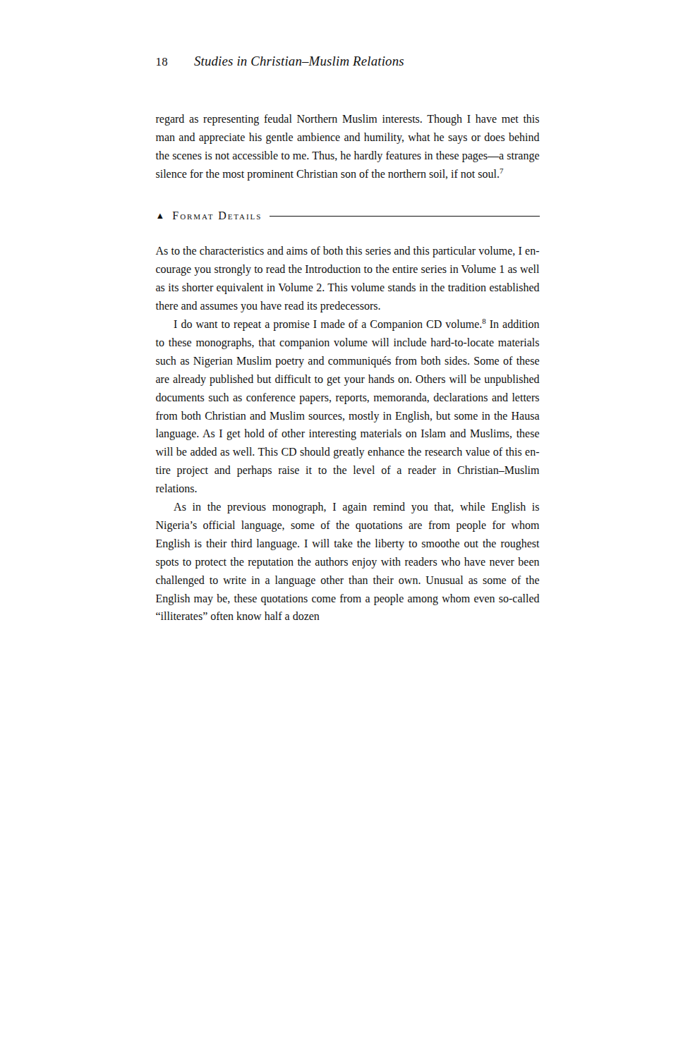18 Studies in Christian–Muslim Relations
regard as representing feudal Northern Muslim interests. Though I have met this man and appreciate his gentle ambience and humility, what he says or does behind the scenes is not accessible to me. Thus, he hardly features in these pages—a strange silence for the most prominent Christian son of the northern soil, if not soul.7
▲ Format Details
As to the characteristics and aims of both this series and this particular volume, I encourage you strongly to read the Introduction to the entire series in Volume 1 as well as its shorter equivalent in Volume 2. This volume stands in the tradition established there and assumes you have read its predecessors.
I do want to repeat a promise I made of a Companion CD volume.8 In addition to these monographs, that companion volume will include hard-to-locate materials such as Nigerian Muslim poetry and communiqués from both sides. Some of these are already published but difficult to get your hands on. Others will be unpublished documents such as conference papers, reports, memoranda, declarations and letters from both Christian and Muslim sources, mostly in English, but some in the Hausa language. As I get hold of other interesting materials on Islam and Muslims, these will be added as well. This CD should greatly enhance the research value of this entire project and perhaps raise it to the level of a reader in Christian–Muslim relations.
As in the previous monograph, I again remind you that, while English is Nigeria’s official language, some of the quotations are from people for whom English is their third language. I will take the liberty to smoothe out the roughest spots to protect the reputation the authors enjoy with readers who have never been challenged to write in a language other than their own. Unusual as some of the English may be, these quotations come from a people among whom even so-called “illiterates” often know half a dozen